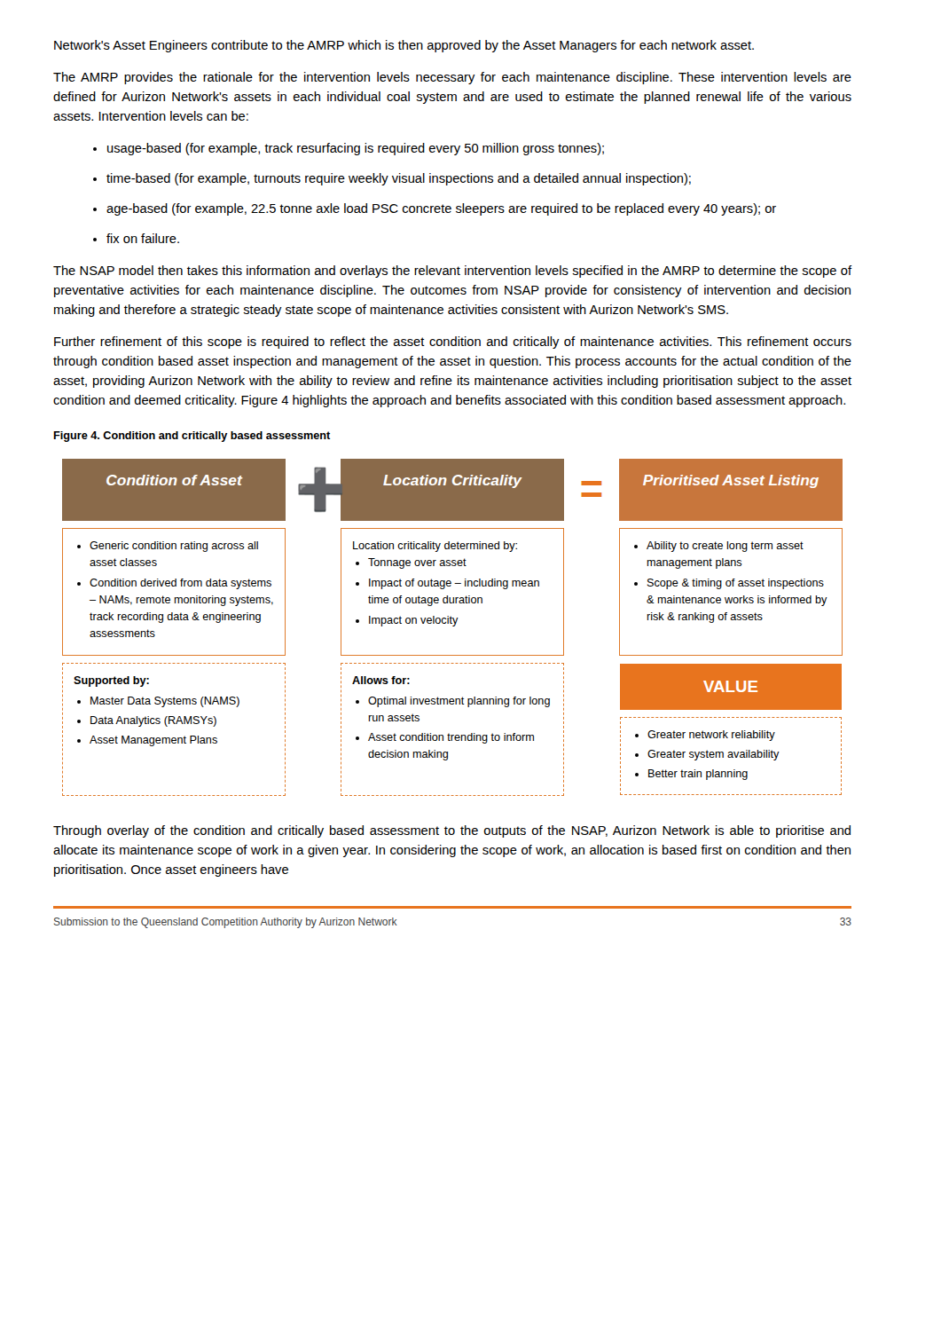Network's Asset Engineers contribute to the AMRP which is then approved by the Asset Managers for each network asset.
The AMRP provides the rationale for the intervention levels necessary for each maintenance discipline. These intervention levels are defined for Aurizon Network's assets in each individual coal system and are used to estimate the planned renewal life of the various assets. Intervention levels can be:
usage-based (for example, track resurfacing is required every 50 million gross tonnes);
time-based (for example, turnouts require weekly visual inspections and a detailed annual inspection);
age-based (for example, 22.5 tonne axle load PSC concrete sleepers are required to be replaced every 40 years); or
fix on failure.
The NSAP model then takes this information and overlays the relevant intervention levels specified in the AMRP to determine the scope of preventative activities for each maintenance discipline. The outcomes from NSAP provide for consistency of intervention and decision making and therefore a strategic steady state scope of maintenance activities consistent with Aurizon Network's SMS.
Further refinement of this scope is required to reflect the asset condition and critically of maintenance activities. This refinement occurs through condition based asset inspection and management of the asset in question. This process accounts for the actual condition of the asset, providing Aurizon Network with the ability to review and refine its maintenance activities including prioritisation subject to the asset condition and deemed criticality. Figure 4 highlights the approach and benefits associated with this condition based assessment approach.
Figure 4. Condition and critically based assessment
| Condition of Asset | ➕ | Location Criticality | = | Prioritised Asset Listing |
| Generic condition rating across all asset classes Condition derived from data systems – NAMs, remote monitoring systems, track recording data & engineering assessments | | Location criticality determined by: Tonnage over asset Impact of outage – including mean time of outage duration Impact on velocity | | Ability to create long term asset management plans Scope & timing of asset inspections & maintenance works is informed by risk & ranking of assets |
| Supported by: Master Data Systems (NAMS) Data Analytics (RAMSYs) Asset Management Plans | | Allows for: Optimal investment planning for long run assets Asset condition trending to inform decision making | | VALUE Greater network reliability Greater system availability Better train planning |
Through overlay of the condition and critically based assessment to the outputs of the NSAP, Aurizon Network is able to prioritise and allocate its maintenance scope of work in a given year. In considering the scope of work, an allocation is based first on condition and then prioritisation. Once asset engineers have
Submission to the Queensland Competition Authority by Aurizon Network 33